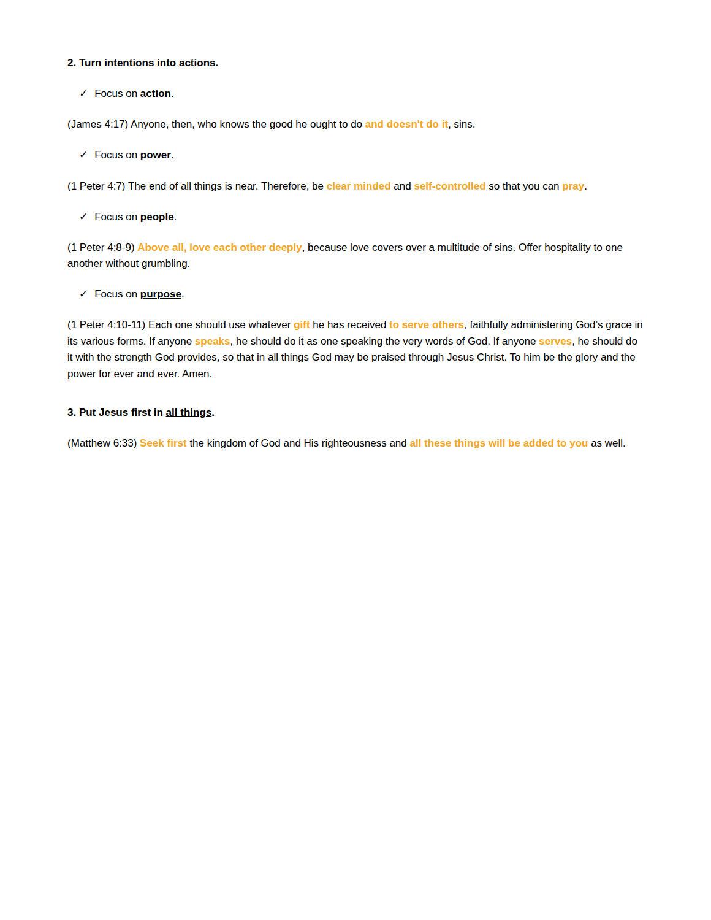2. Turn intentions into actions.
Focus on action.
(James 4:17) Anyone, then, who knows the good he ought to do and doesn't do it, sins.
Focus on power.
(1 Peter 4:7) The end of all things is near. Therefore, be clear minded and self-controlled so that you can pray.
Focus on people.
(1 Peter 4:8-9) Above all, love each other deeply, because love covers over a multitude of sins. Offer hospitality to one another without grumbling.
Focus on purpose.
(1 Peter 4:10-11) Each one should use whatever gift he has received to serve others, faithfully administering God’s grace in its various forms. If anyone speaks, he should do it as one speaking the very words of God. If anyone serves, he should do it with the strength God provides, so that in all things God may be praised through Jesus Christ. To him be the glory and the power for ever and ever. Amen.
3. Put Jesus first in all things.
(Matthew 6:33) Seek first the kingdom of God and His righteousness and all these things will be added to you as well.